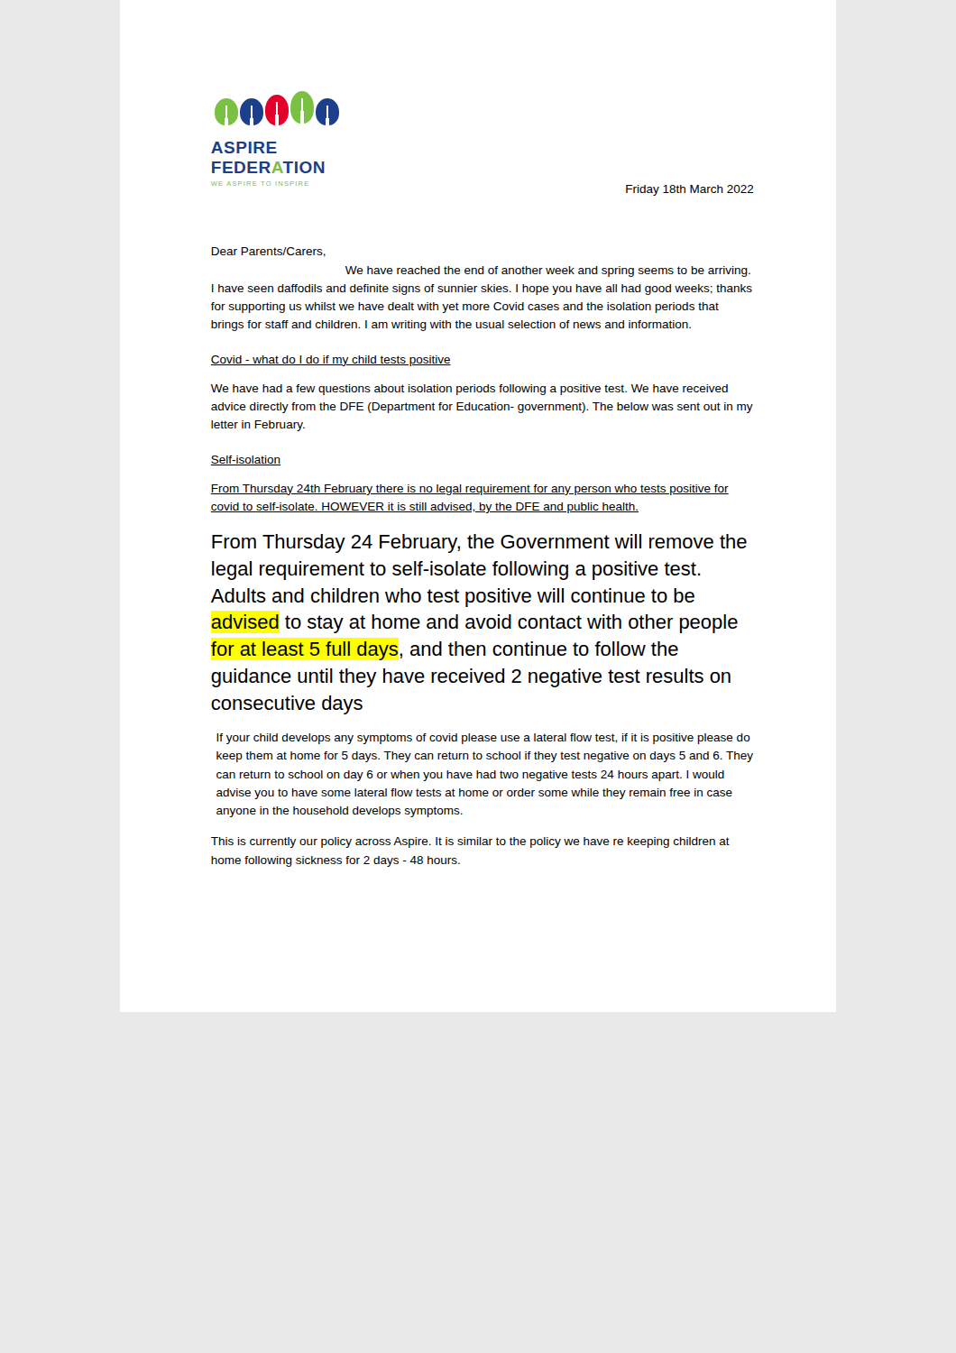ASPIRE FEDERATION
We aspire to inspire
Friday 18th March 2022
Dear Parents/Carers,
We have reached the end of another week and spring seems to be arriving. I have seen daffodils and definite signs of sunnier skies. I hope you have all had good weeks; thanks for supporting us whilst we have dealt with yet more Covid cases and the isolation periods that brings for staff and children. I am writing with the usual selection of news and information.
Covid - what do I do if my child tests positive
We have had a few questions about isolation periods following a positive test. We have received advice directly from the DFE (Department for Education- government). The below was sent out in my letter in February.
Self-isolation
From Thursday 24th February there is no legal requirement for any person who tests positive for covid to self-isolate. HOWEVER it is still advised, by the DFE and public health.
From Thursday 24 February, the Government will remove the legal requirement to self-isolate following a positive test. Adults and children who test positive will continue to be advised to stay at home and avoid contact with other people for at least 5 full days, and then continue to follow the guidance until they have received 2 negative test results on consecutive days
If your child develops any symptoms of covid please use a lateral flow test, if it is positive please do keep them at home for 5 days. They can return to school if they test negative on days 5 and 6. They can return to school on day 6 or when you have had two negative tests 24 hours apart. I would advise you to have some lateral flow tests at home or order some while they remain free in case anyone in the household develops symptoms.
This is currently our policy across Aspire. It is similar to the policy we have re keeping children at home following sickness for 2 days - 48 hours.